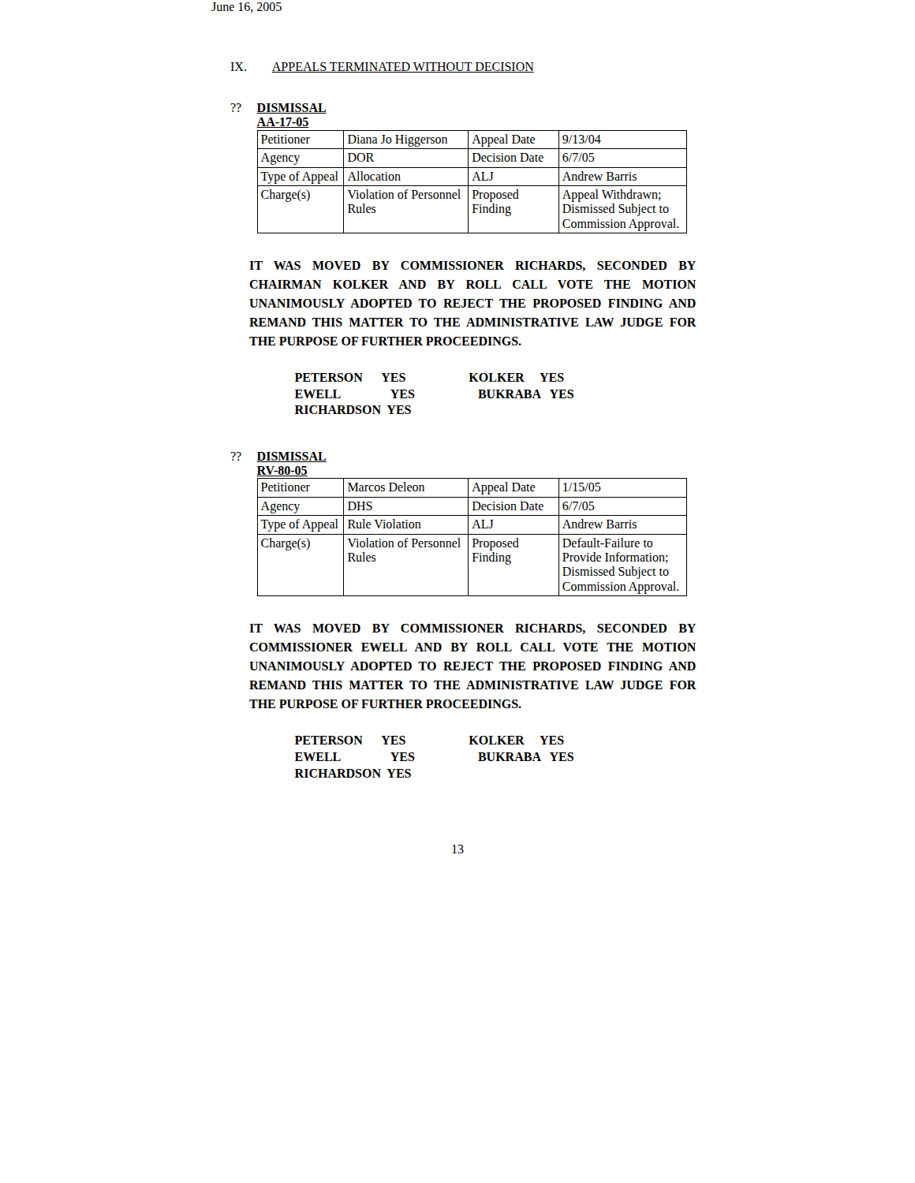June 16, 2005
IX. APPEALS TERMINATED WITHOUT DECISION
??DISMISSAL
AA-17-05
| Petitioner | Diana Jo Higgerson | Appeal Date | 9/13/04 |
| Agency | DOR | Decision Date | 6/7/05 |
| Type of Appeal | Allocation | ALJ | Andrew Barris |
| Charge(s) | Violation of Personnel Rules | Proposed Finding | Appeal Withdrawn; Dismissed Subject to Commission Approval. |
IT WAS MOVED BY COMMISSIONER RICHARDS, SECONDED BY CHAIRMAN KOLKER AND BY ROLL CALL VOTE THE MOTION UNANIMOUSLY ADOPTED TO REJECT THE PROPOSED FINDING AND REMAND THIS MATTER TO THE ADMINISTRATIVE LAW JUDGE FOR THE PURPOSE OF FURTHER PROCEEDINGS.
PETERSON YES KOLKER YES
EWELL YES BUKRABA YES
RICHARDSON YES
??DISMISSAL
RV-80-05
| Petitioner | Marcos Deleon | Appeal Date | 1/15/05 |
| Agency | DHS | Decision Date | 6/7/05 |
| Type of Appeal | Rule Violation | ALJ | Andrew Barris |
| Charge(s) | Violation of Personnel Rules | Proposed Finding | Default-Failure to Provide Information; Dismissed Subject to Commission Approval. |
IT WAS MOVED BY COMMISSIONER RICHARDS, SECONDED BY COMMISSIONER EWELL AND BY ROLL CALL VOTE THE MOTION UNANIMOUSLY ADOPTED TO REJECT THE PROPOSED FINDING AND REMAND THIS MATTER TO THE ADMINISTRATIVE LAW JUDGE FOR THE PURPOSE OF FURTHER PROCEEDINGS.
PETERSON YES KOLKER YES
EWELL YES BUKRABA YES
RICHARDSON YES
13